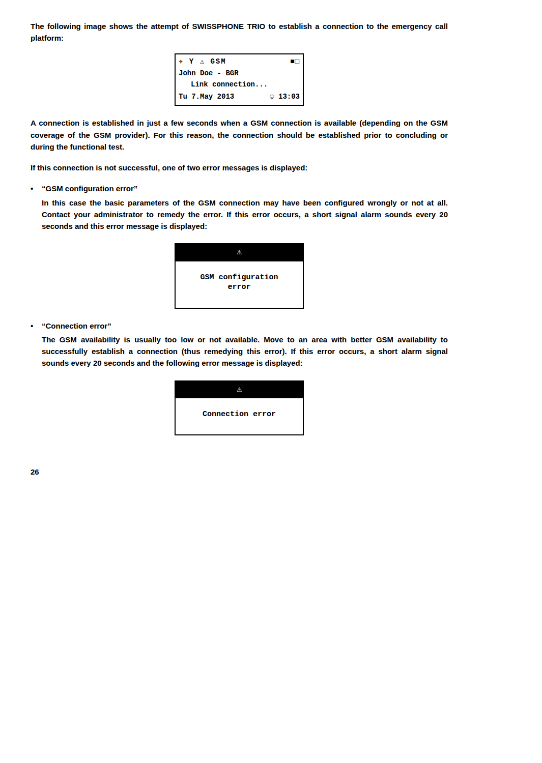The following image shows the attempt of SWISSPHONE TRIO to establish a connection to the emergency call platform:
✈ Y ⚠ GSM ■□
John Doe - BGR
Link connection...
Tu 7.May 2013 ☺ 13:03
A connection is established in just a few seconds when a GSM connection is available (depending on the GSM coverage of the GSM provider). For this reason, the connection should be established prior to concluding or during the functional test.
If this connection is not successful, one of two error messages is displayed:
•
“GSM configuration error”
In this case the basic parameters of the GSM connection may have been configured wrongly or not at all. Contact your administrator to remedy the error. If this error occurs, a short signal alarm sounds every 20 seconds and this error message is displayed:
⚠
GSM configuration
error
•
“Connection error”
The GSM availability is usually too low or not available. Move to an area with better GSM availability to successfully establish a connection (thus remedying this error). If this error occurs, a short alarm signal sounds every 20 seconds and the following error message is displayed:
⚠
Connection error
26